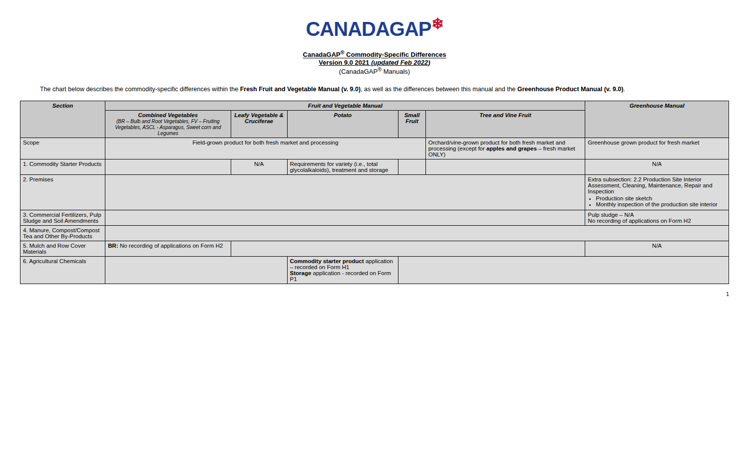CANADA GAP❄
CanadaGAP® Commodity-Specific Differences
Version 9.0 2021 (updated Feb 2022)
(CanadaGAP® Manuals)
The chart below describes the commodity-specific differences within the Fresh Fruit and Vegetable Manual (v. 9.0), as well as the differences between this manual and the Greenhouse Product Manual (v. 9.0).
| Section | Fruit and Vegetable Manual | Greenhouse Manual |
| --- | --- | --- |
| Combined Vegetables (BR – Bulb and Root Vegetables, FV – Fruiting Vegetables, ASCL - Asparagus, Sweet corn and Legumes | Leafy Vegetable & Cruciferae | Potato | Small Fruit | Tree and Vine Fruit |
| Scope | Field-grown product for both fresh market and processing | Orchard/vine-grown product for both fresh market and processing (except for apples and grapes – fresh market ONLY) | Greenhouse grown product for fresh market |
| 1. Commodity Starter Products | | N/A | Requirements for variety (i.e., total glycolalkaloids), treatment and storage | | | N/A |
| 2. Premises | | Extra subsection: 2.2 Production Site Interior Assessment, Cleaning, Maintenance, Repair and Inspection Production site sketch Monthly inspection of the production site interior |
| 3. Commercial Fertilizers, Pulp Sludge and Soil Amendments | | Pulp sludge – N/A No recording of applications on Form H2 |
| 4. Manure, Compost/Compost Tea and Other By-Products | |
| 5. Mulch and Row Cover Materials | BR: No recording of applications on Form H2 | | N/A |
| 6. Agricultural Chemicals | | Commodity starter product application – recorded on Form H1 Storage application - recorded on Form P1 | |
1